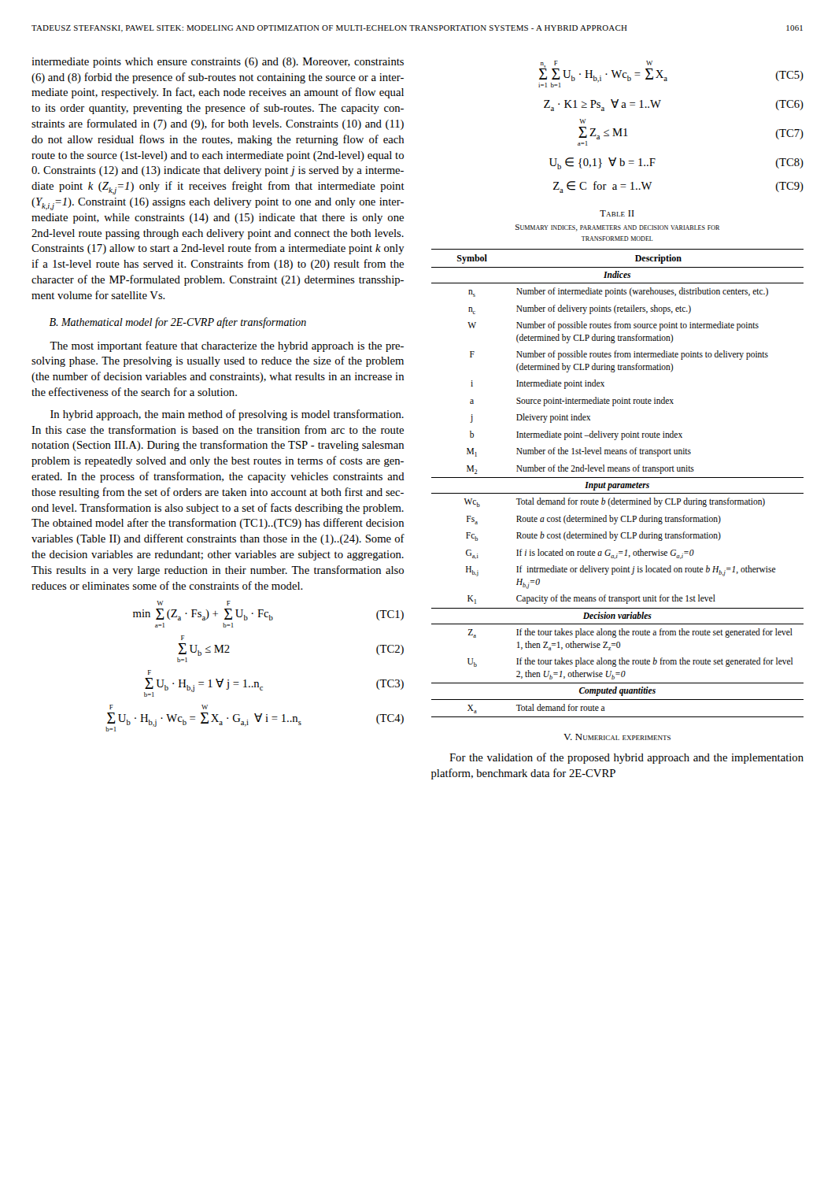TADEUSZ STEFANSKI, PAWEL SITEK: MODELING AND OPTIMIZATION OF MULTI-ECHELON TRANSPORTATION SYSTEMS - A HYBRID APPROACH
1061
intermediate points which ensure constraints (6) and (8). Moreover, constraints (6) and (8) forbid the presence of sub-routes not containing the source or a intermediate point, respectively. In fact, each node receives an amount of flow equal to its order quantity, preventing the presence of sub-routes. The capacity constraints are formulated in (7) and (9), for both levels. Constraints (10) and (11) do not allow residual flows in the routes, making the returning flow of each route to the source (1st-level) and to each intermediate point (2nd-level) equal to 0. Constraints (12) and (13) indicate that delivery point j is served by a intermediate point k (Zk,j=1) only if it receives freight from that intermediate point (Yk,i,j=1). Constraint (16) assigns each delivery point to one and only one intermediate point, while constraints (14) and (15) indicate that there is only one 2nd-level route passing through each delivery point and connect the both levels. Constraints (17) allow to start a 2nd-level route from a intermediate point k only if a 1st-level route has served it. Constraints from (18) to (20) result from the character of the MP-formulated problem. Constraint (21) determines transshipment volume for satellite Vs.
B. Mathematical model for 2E-CVRP after transformation
The most important feature that characterize the hybrid approach is the presolving phase. The presolving is usually used to reduce the size of the problem (the number of decision variables and constraints), what results in an increase in the effectiveness of the search for a solution.
In hybrid approach, the main method of presolving is model transformation. In this case the transformation is based on the transition from arc to the route notation (Section III.A). During the transformation the TSP - traveling salesman problem is repeatedly solved and only the best routes in terms of costs are generated. In the process of transformation, the capacity vehicles constraints and those resulting from the set of orders are taken into account at both first and second level. Transformation is also subject to a set of facts describing the problem. The obtained model after the transformation (TC1)..(TC9) has different decision variables (Table II) and different constraints than those in the (1)..(24). Some of the decision variables are redundant; other variables are subject to aggregation. This results in a very large reduction in their number. The transformation also reduces or eliminates some of the constraints of the model.
min WΣa=1(Za · Fsa) + FΣb=1 Ub · Fcb
(TC1)
FΣb=1 Ub ≤ M2
(TC2)
FΣb=1 Ub · Hb,j = 1 ∀ j = 1..nc
(TC3)
FΣb=1 Ub · Hb,j · Wcb = WΣa Xa · Ga,i ∀ i = 1..ns
(TC4)
ns Σi=1 FΣb=1 Ub · Hb,i · Wcb = WΣa Xa
(TC5)
Za · K1 ≥ Psa ∀ a = 1..W
(TC6)
WΣa=1 Za ≤ M1
(TC7)
Ub ∈ {0,1} ∀ b = 1..F
(TC8)
Za ∈ C for a = 1..W
(TC9)
Table II
Summary indices, parameters and decision variables for
transformed model
| Symbol | Description |
| --- | --- |
| Indices |
| n s | Number of intermediate points (warehouses, distribution centers, etc.) |
| n c | Number of delivery points (retailers, shops, etc.) |
| W | Number of possible routes from source point to intermediate points (determined by CLP during transformation) |
| F | Number of possible routes from intermediate points to delivery points (determined by CLP during transformation) |
| i | Intermediate point index |
| a | Source point-intermediate point route index |
| j | Dleivery point index |
| b | Intermediate point –delivery point route index |
| M 1 | Number of the 1st-level means of transport units |
| M 2 | Number of the 2nd-level means of transport units |
| Input parameters |
| Wc b | Total demand for route b (determined by CLP during transformation) |
| Fs a | Route a cost (determined by CLP during transformation) |
| Fc b | Route b cost (determined by CLP during transformation) |
| G a,i | If i is located on route a G a,i =1 , otherwise G a,i =0 |
| H b,j | If intrmediate or delivery point j is located on route b H b,j =1 , otherwise H b,j =0 |
| K 1 | Capacity of the means of transport unit for the 1st level |
| Decision variables |
| Z a | If the tour takes place along the route a from the route set generated for level 1, then Z a =1, otherwise Z z =0 |
| U b | If the tour takes place along the route b from the route set generated for level 2, then U b =1 , otherwise U b =0 |
| Computed quantities |
| X a | Total demand for route a |
V. Numerical experiments
For the validation of the proposed hybrid approach and the implementation platform, benchmark data for 2E-CVRP